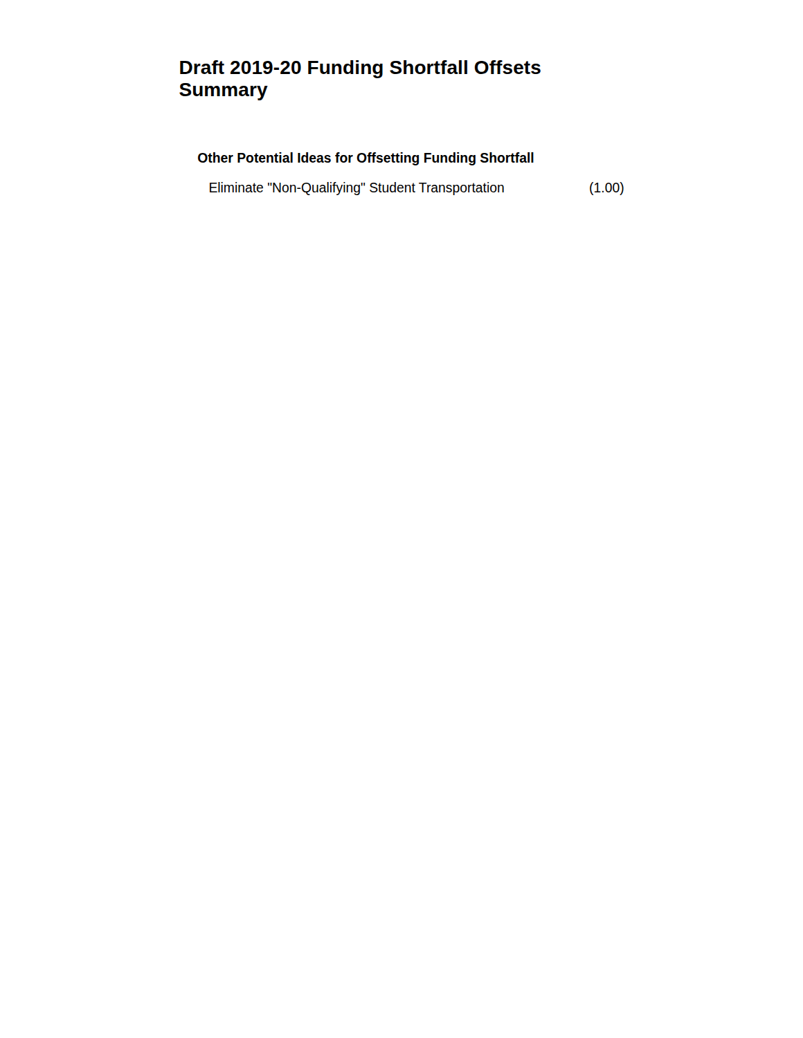Draft 2019-20 Funding Shortfall Offsets Summary
Other Potential Ideas for Offsetting Funding Shortfall
| Eliminate "Non-Qualifying" Student Transportation | (1.00) |